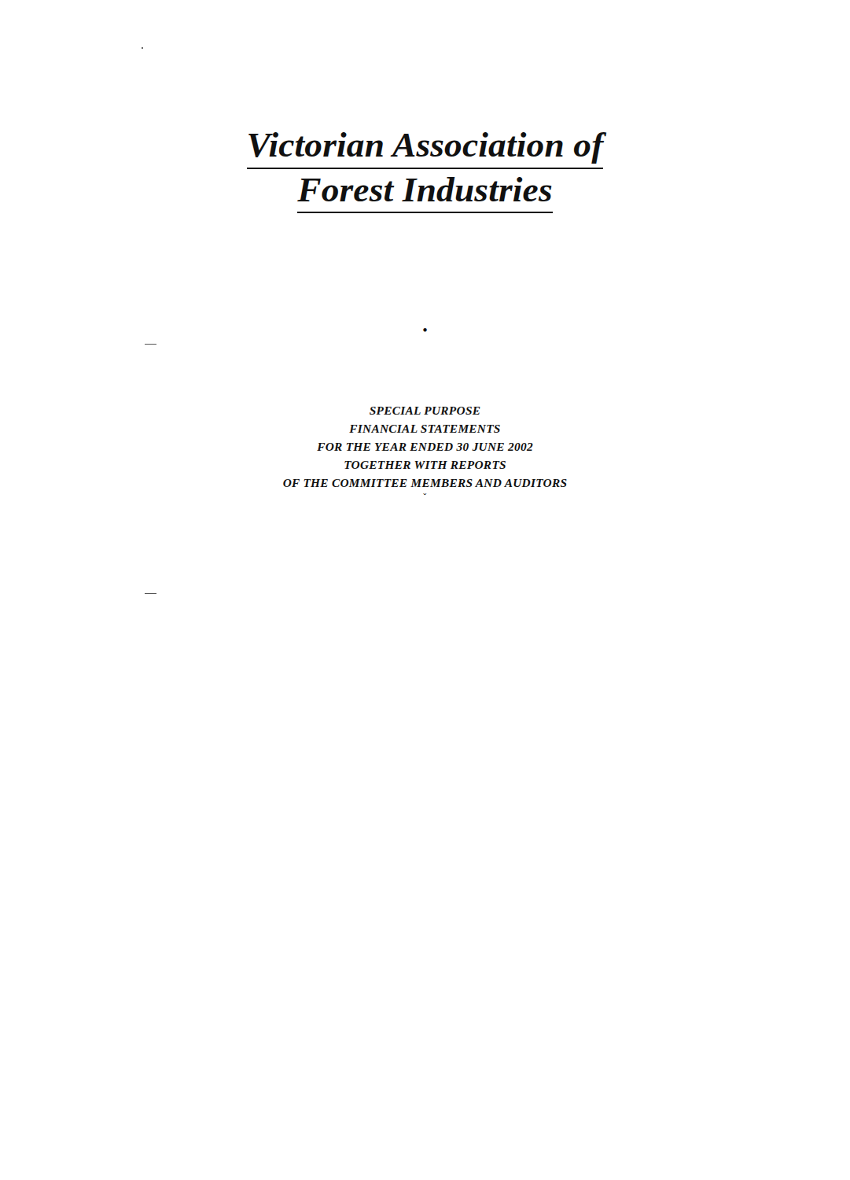Victorian Association of
Forest Industries
•
SPECIAL PURPOSE
FINANCIAL STATEMENTS
FOR THE YEAR ENDED 30 JUNE 2002
TOGETHER WITH REPORTS
OF THE COMMITTEE MEMBERS AND AUDITORS ˇ